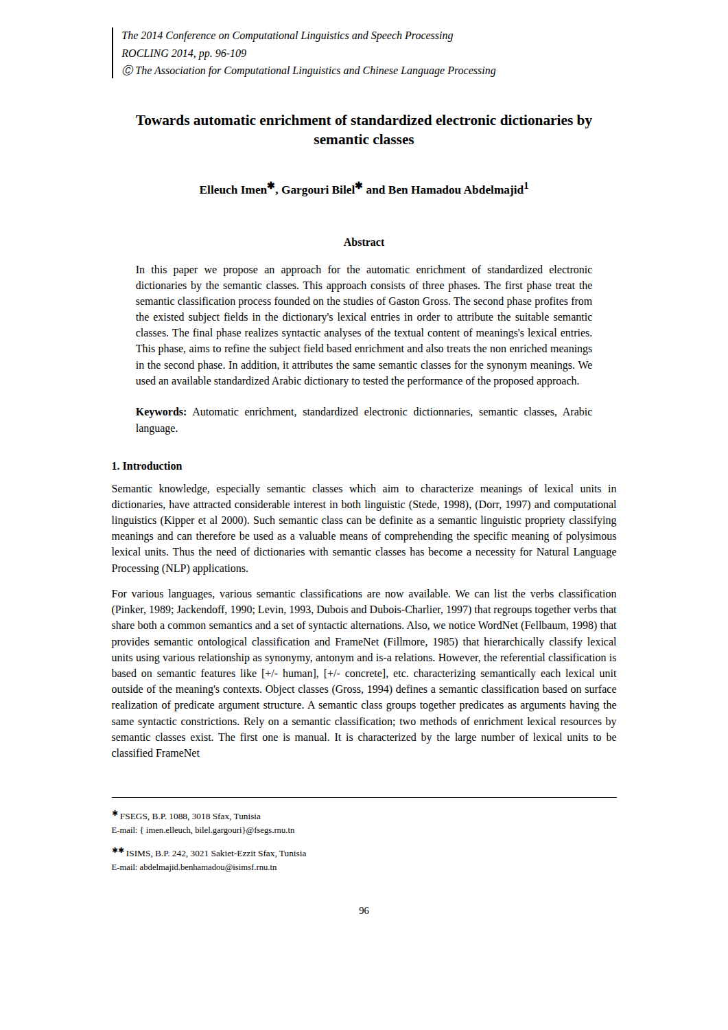The 2014 Conference on Computational Linguistics and Speech Processing
ROCLING 2014, pp. 96-109
Ⓒ The Association for Computational Linguistics and Chinese Language Processing
Towards automatic enrichment of standardized electronic dictionaries by semantic classes
Elleuch Imen✱, Gargouri Bilel✱ and Ben Hamadou Abdelmajid1
Abstract
In this paper we propose an approach for the automatic enrichment of standardized electronic dictionaries by the semantic classes. This approach consists of three phases. The first phase treat the semantic classification process founded on the studies of Gaston Gross. The second phase profites from the existed subject fields in the dictionary's lexical entries in order to attribute the suitable semantic classes. The final phase realizes syntactic analyses of the textual content of meanings's lexical entries. This phase, aims to refine the subject field based enrichment and also treats the non enriched meanings in the second phase. In addition, it attributes the same semantic classes for the synonym meanings. We used an available standardized Arabic dictionary to tested the performance of the proposed approach.
Keywords: Automatic enrichment, standardized electronic dictionnaries, semantic classes, Arabic language.
1. Introduction
Semantic knowledge, especially semantic classes which aim to characterize meanings of lexical units in dictionaries, have attracted considerable interest in both linguistic (Stede, 1998), (Dorr, 1997) and computational linguistics (Kipper et al 2000). Such semantic class can be definite as a semantic linguistic propriety classifying meanings and can therefore be used as a valuable means of comprehending the specific meaning of polysimous lexical units. Thus the need of dictionaries with semantic classes has become a necessity for Natural Language Processing (NLP) applications.
For various languages, various semantic classifications are now available. We can list the verbs classification (Pinker, 1989; Jackendoff, 1990; Levin, 1993, Dubois and Dubois-Charlier, 1997) that regroups together verbs that share both a common semantics and a set of syntactic alternations. Also, we notice WordNet (Fellbaum, 1998) that provides semantic ontological classification and FrameNet (Fillmore, 1985) that hierarchically classify lexical units using various relationship as synonymy, antonym and is-a relations. However, the referential classification is based on semantic features like [+/- human], [+/- concrete], etc. characterizing semantically each lexical unit outside of the meaning's contexts. Object classes (Gross, 1994) defines a semantic classification based on surface realization of predicate argument structure. A semantic class groups together predicates as arguments having the same syntactic constrictions. Rely on a semantic classification; two methods of enrichment lexical resources by semantic classes exist. The first one is manual. It is characterized by the large number of lexical units to be classified FrameNet
✱ FSEGS, B.P. 1088, 3018 Sfax, Tunisia
E-mail: { imen.elleuch, bilel.gargouri}@fsegs.rnu.tn
✱✱ ISIMS, B.P. 242, 3021 Sakiet-Ezzit Sfax, Tunisia
E-mail: abdelmajid.benhamadou@isimsf.rnu.tn
96